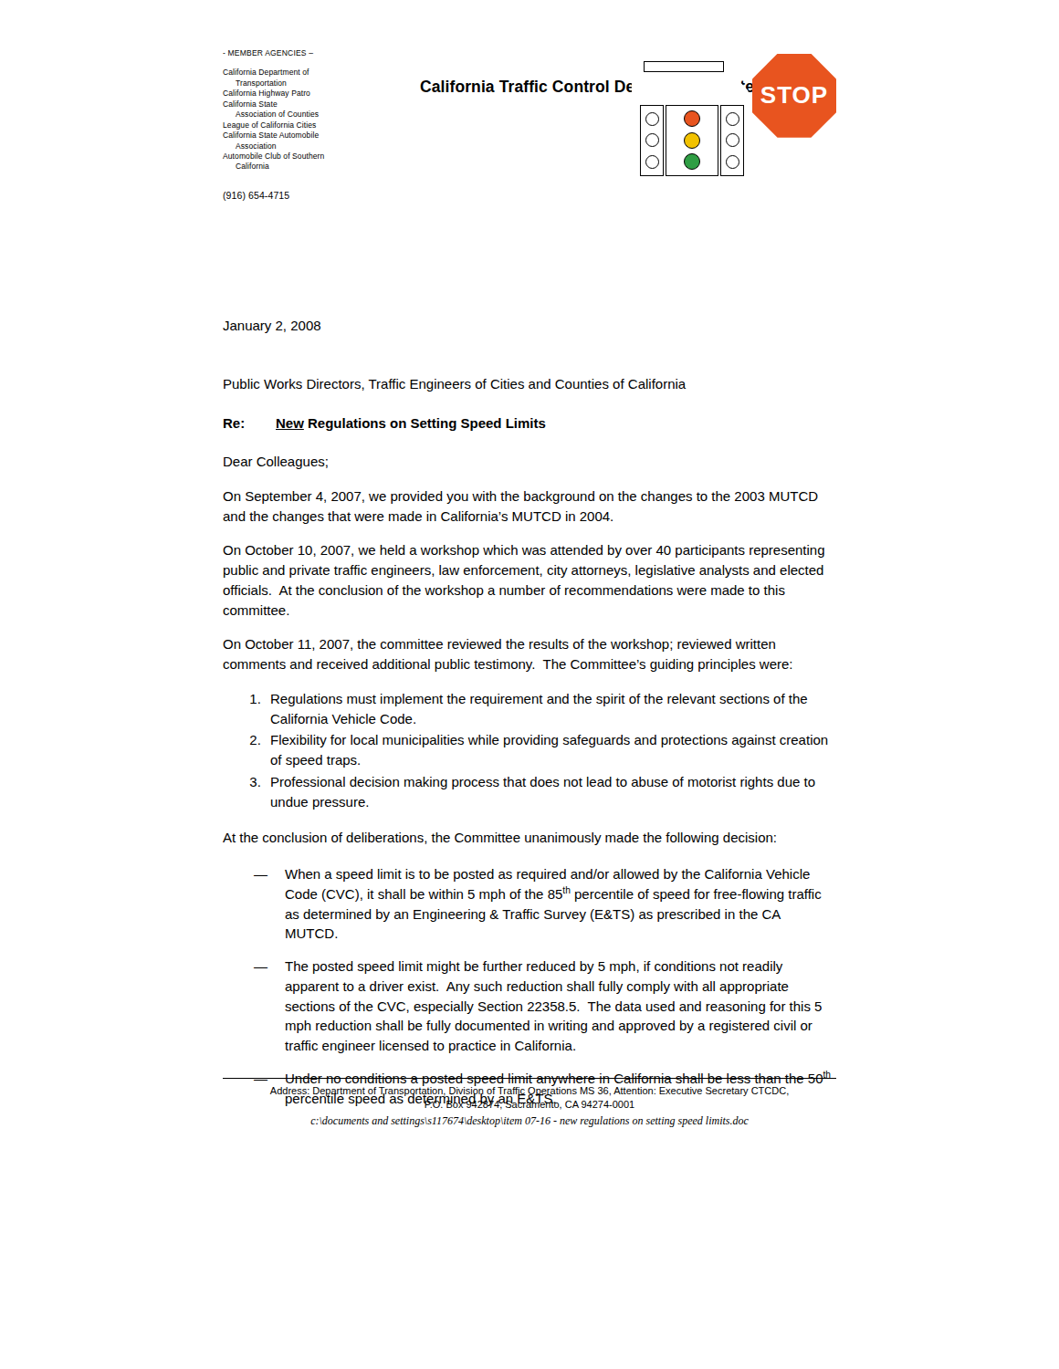- MEMBER AGENCIES –
California Department of
Transportation California Highway Patro
California State
Association of Counties League of California Cities
California State Automobile
Association Automobile Club of Southern
California
(916) 654-4715
California Traffic Control Devices Committee
STOP
January 2, 2008
Public Works Directors, Traffic Engineers of Cities and Counties of California
Re: New Regulations on Setting Speed Limits
Dear Colleagues;
On September 4, 2007, we provided you with the background on the changes to the 2003 MUTCD and the changes that were made in California’s MUTCD in 2004.
On October 10, 2007, we held a workshop which was attended by over 40 participants representing public and private traffic engineers, law enforcement, city attorneys, legislative analysts and elected officials. At the conclusion of the workshop a number of recommendations were made to this committee.
On October 11, 2007, the committee reviewed the results of the workshop; reviewed written comments and received additional public testimony. The Committee’s guiding principles were:
Regulations must implement the requirement and the spirit of the relevant sections of the California Vehicle Code.
Flexibility for local municipalities while providing safeguards and protections against creation of speed traps.
Professional decision making process that does not lead to abuse of motorist rights due to undue pressure.
At the conclusion of deliberations, the Committee unanimously made the following decision:
When a speed limit is to be posted as required and/or allowed by the California Vehicle Code (CVC), it shall be within 5 mph of the 85th percentile of speed for free-flowing traffic as determined by an Engineering & Traffic Survey (E&TS) as prescribed in the CA MUTCD.
The posted speed limit might be further reduced by 5 mph, if conditions not readily apparent to a driver exist. Any such reduction shall fully comply with all appropriate sections of the CVC, especially Section 22358.5. The data used and reasoning for this 5 mph reduction shall be fully documented in writing and approved by a registered civil or traffic engineer licensed to practice in California.
Under no conditions a posted speed limit anywhere in California shall be less than the 50th percentile speed as determined by an E&TS.
Address: Department of Transportation, Division of Traffic Operations MS 36, Attention: Executive Secretary CTCDC,
P.O. Box 942874, Sacramento, CA 94274-0001
c:\documents and settings\s117674\desktop\item 07-16 - new regulations on setting speed limits.doc